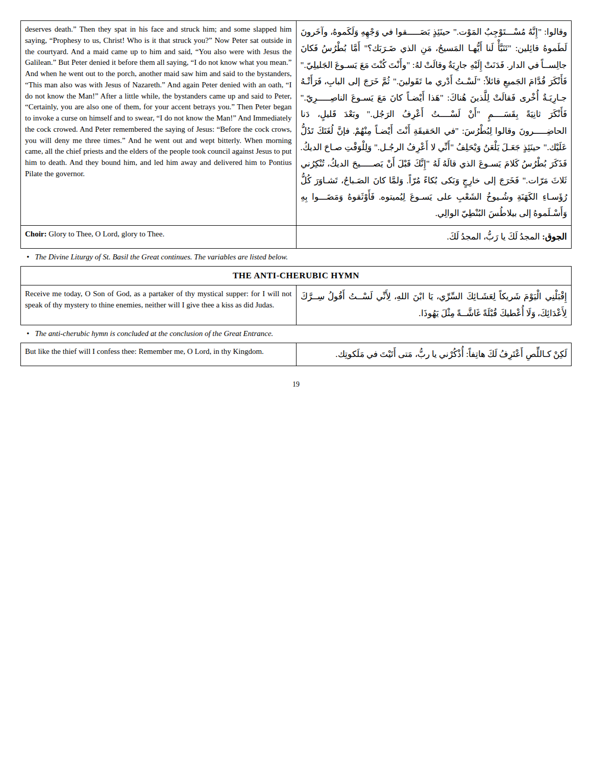| deserves death.” Then they spat in his face and struck him; and some slapped him saying, “Prophesy to us, Christ! Who is it that struck you?” Now Peter sat outside in the courtyard. And a maid came up to him and said, “You also were with Jesus the Galilean.” But Peter denied it before them all saying, “I do not know what you mean.” And when he went out to the porch, another maid saw him and said to the bystanders, “This man also was with Jesus of Nazareth.” And again Peter denied with an oath, “I do not know the Man!” After a little while, the bystanders came up and said to Peter, “Certainly, you are also one of them, for your accent betrays you.” Then Peter began to invoke a curse on himself and to swear, “I do not know the Man!” And Immediately the cock crowed. And Peter remembered the saying of Jesus: “Before the cock crows, you will deny me three times.” And he went out and wept bitterly. When morning came, all the chief priests and the elders of the people took council against Jesus to put him to death. And they bound him, and led him away and delivered him to Pontius Pilate the governor. | وقالوا: "إِنَّهُ مُسْـــتَوْجِبٌ المَوْت." حينَئِذٍ بَصَـــــقوا في وَجْهِهِ وَلَكَموهُ، وآخَرونَ لَطَموهُ قائِلين: "تَنَبَّأْ لَنا أَيُّهـا المَسيحُ، مَنِ الذي ضَـرَبَك؟" أَمَّا بُطْرُسُ فَكانَ جالِســاً في الدار. فَدَنَتْ إِلَيْهِ جارِيَةٌ وقالَتْ لهُ: "وأَنْتَ كُنْتَ مَعَ يَسـوعَ الجَليلِيّ." فَأَنْكَرَ قُدَّامَ الجَميعِ قائلاً: "لَسْـتُ أَدْري ما تَقَولينَ." ثُمَّ خَرَجَ إلى البابِ، فَرَأَتْـهُ جـارِيَـةٌ أُخْرى فَقالَتْ لِلَّذينَ هُناكَ: "هَذا أَيْضـاً كانَ مَعَ يَسـوعَ الناصِـــــرِيّ." فَأَنْكَرَ ثانِيَةً بِقَسَــــمٍ "أَنْ لَسْــــتُ أَعْرِفُ الرَجُل." وبَعْدَ قَليلٍ، دَنا الحاضِـــــرونَ وقالوا لِبُطْرُسَ: "في الحَقيقَةِ أَنْتَ أَيْضـاً مِنْهُمْ. فإنَّ لُغَتَكَ تَدُلُّ عَلَيْك." حينَئِذٍ جَعَـلَ يَلْعَنُ وَيْحَلِفُ "أَنِّي لا أَعْرِفُ الرجُـل." وَلِلْوَقْتِ صـاحَ الديكُ. فَذَكَرَ بُطْرُسُ كَلامَ يَسـوعَ الذي قالَهُ لَهُ "إِنَّكَ قَبْلَ أَنْ يَصـــــيحَ الديكُ، تُنْكِرُني ثَلاثَ مَرّات." فَخَرَجَ إلى خارِجٍ وَبَكى بُكاءً مُرّاً. وَلمَّا كانَ الصَـباحُ، تَشـاوَرَ كُلُّ رُؤَسـاءِ الكَهَنَةِ وشُـيوخُ الشَعْبِ على يَسـوعَ لِيُميتوه. فَأَوْثَقوهُ وَمَضَـــوا بِهِ وَأَسْـلَموهُ إلى بيلاطُسَ البُنْطِيّ الوالِي. |
| Choir: Glory to Thee, O Lord, glory to Thee. | الجوق: المجدُ لَكَ يا رَبُّ، المجدُ لَكَ. |
| • The Divine Liturgy of St. Basil the Great continues. The variables are listed below. |
| THE ANTI-CHERUBIC HYMN |
| Receive me today, O Son of God, as a partaker of thy mystical supper: for I will not speak of thy mystery to thine enemies, neither will I give thee a kiss as did Judas. | إِقْبَلْنِي الْيَوْمَ شَريكاً لِعَشَـائِكَ السِّرِّي، يَا ابْنَ اللهِ، لِأَنِّي لَسْــتُ أَقُولُ سِــرَّكَ لِأَعْدَائِكَ، وَلَا أُعْطيكَ قُبْلَةً غَاشَّــةً مِثْلَ يَهُوذَا. |
| • The anti-cherubic hymn is concluded at the conclusion of the Great Entrance. |
| But like the thief will I confess thee: Remember me, O Lord, in thy Kingdom. | لَكِنْ كـاللِّصِ أَعْتَرِفُ لَكَ هاتِفاً: أُذْكُرْني يا ربُّ، مَتى أَتَيْتَ في مَلَكوتِك. |
19